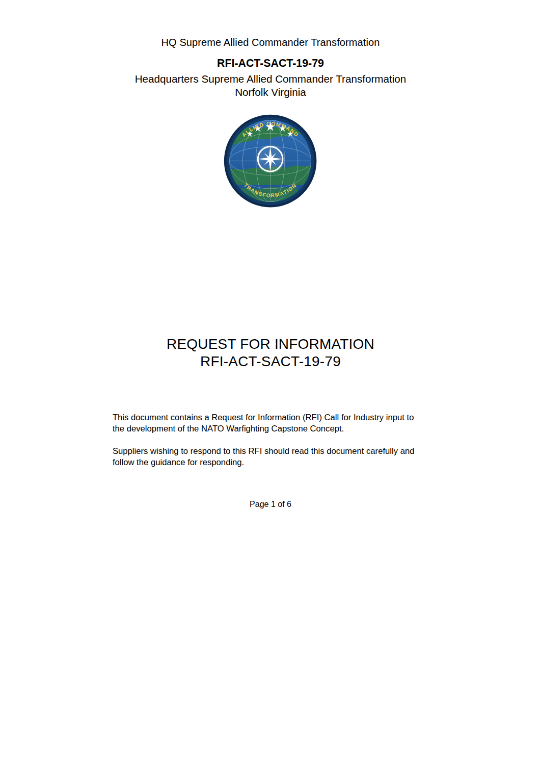HQ Supreme Allied Commander Transformation
RFI-ACT-SACT-19-79
Headquarters Supreme Allied Commander Transformation
Norfolk Virginia
ALLIED COMMAND TRANSFORMATION
REQUEST FOR INFORMATION
RFI-ACT-SACT-19-79
This document contains a Request for Information (RFI) Call for Industry input to the development of the NATO Warfighting Capstone Concept.
Suppliers wishing to respond to this RFI should read this document carefully and follow the guidance for responding.
Page 1 of 6